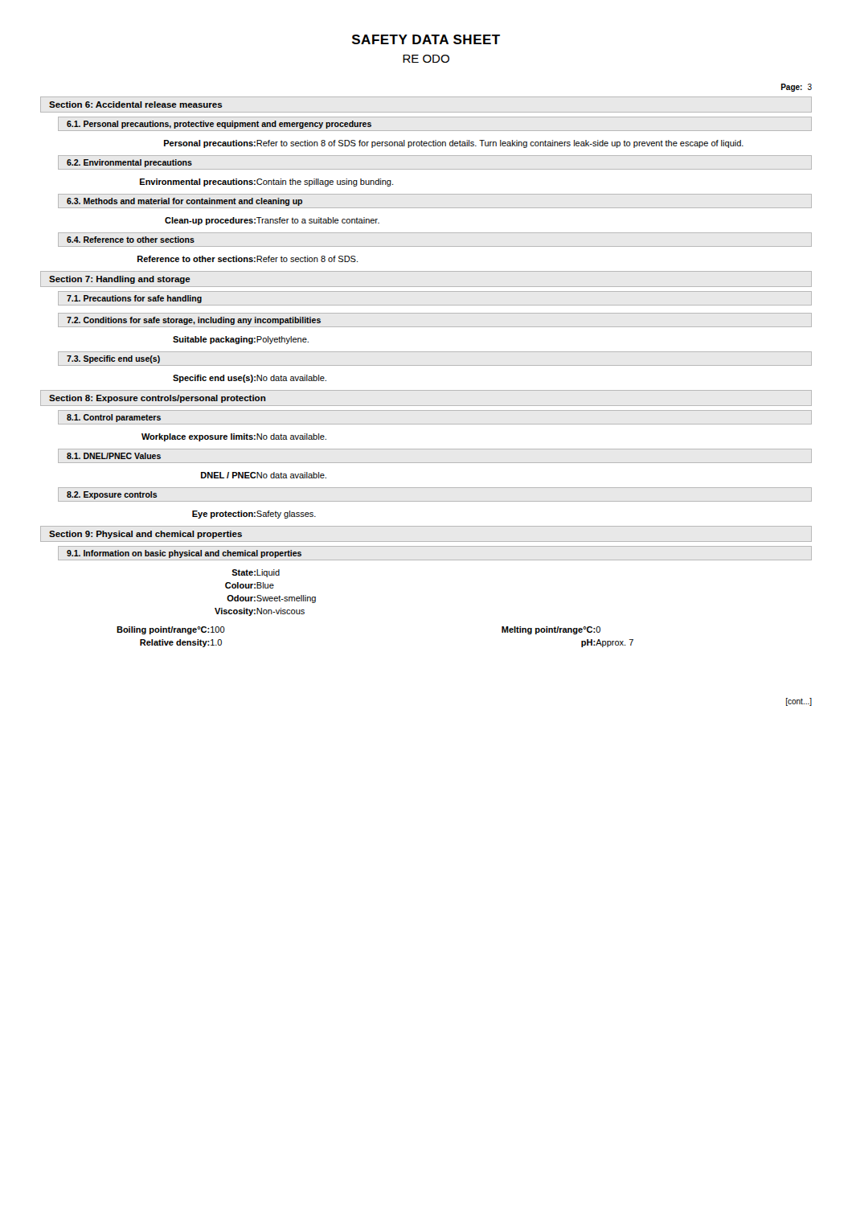SAFETY DATA SHEET
RE ODO
Page:3
Section 6: Accidental release measures
6.1. Personal precautions, protective equipment and emergency procedures
| Personal precautions: | Refer to section 8 of SDS for personal protection details. Turn leaking containers leak-side up to prevent the escape of liquid. |
6.2. Environmental precautions
| Environmental precautions: | Contain the spillage using bunding. |
6.3. Methods and material for containment and cleaning up
| Clean-up procedures: | Transfer to a suitable container. |
6.4. Reference to other sections
| Reference to other sections: | Refer to section 8 of SDS. |
Section 7: Handling and storage
7.1. Precautions for safe handling
7.2. Conditions for safe storage, including any incompatibilities
| Suitable packaging: | Polyethylene. |
7.3. Specific end use(s)
| Specific end use(s): | No data available. |
Section 8: Exposure controls/personal protection
8.1. Control parameters
| Workplace exposure limits: | No data available. |
8.1. DNEL/PNEC Values
| DNEL / PNEC | No data available. |
8.2. Exposure controls
| Eye protection: | Safety glasses. |
Section 9: Physical and chemical properties
9.1. Information on basic physical and chemical properties
| State: | Liquid |
| Colour: | Blue |
| Odour: | Sweet-smelling |
| Viscosity: | Non-viscous |
| Boiling point/range°C: | 100 | Melting point/range°C: | 0 |
| Relative density: | 1.0 | pH: | Approx. 7 |
[cont...]